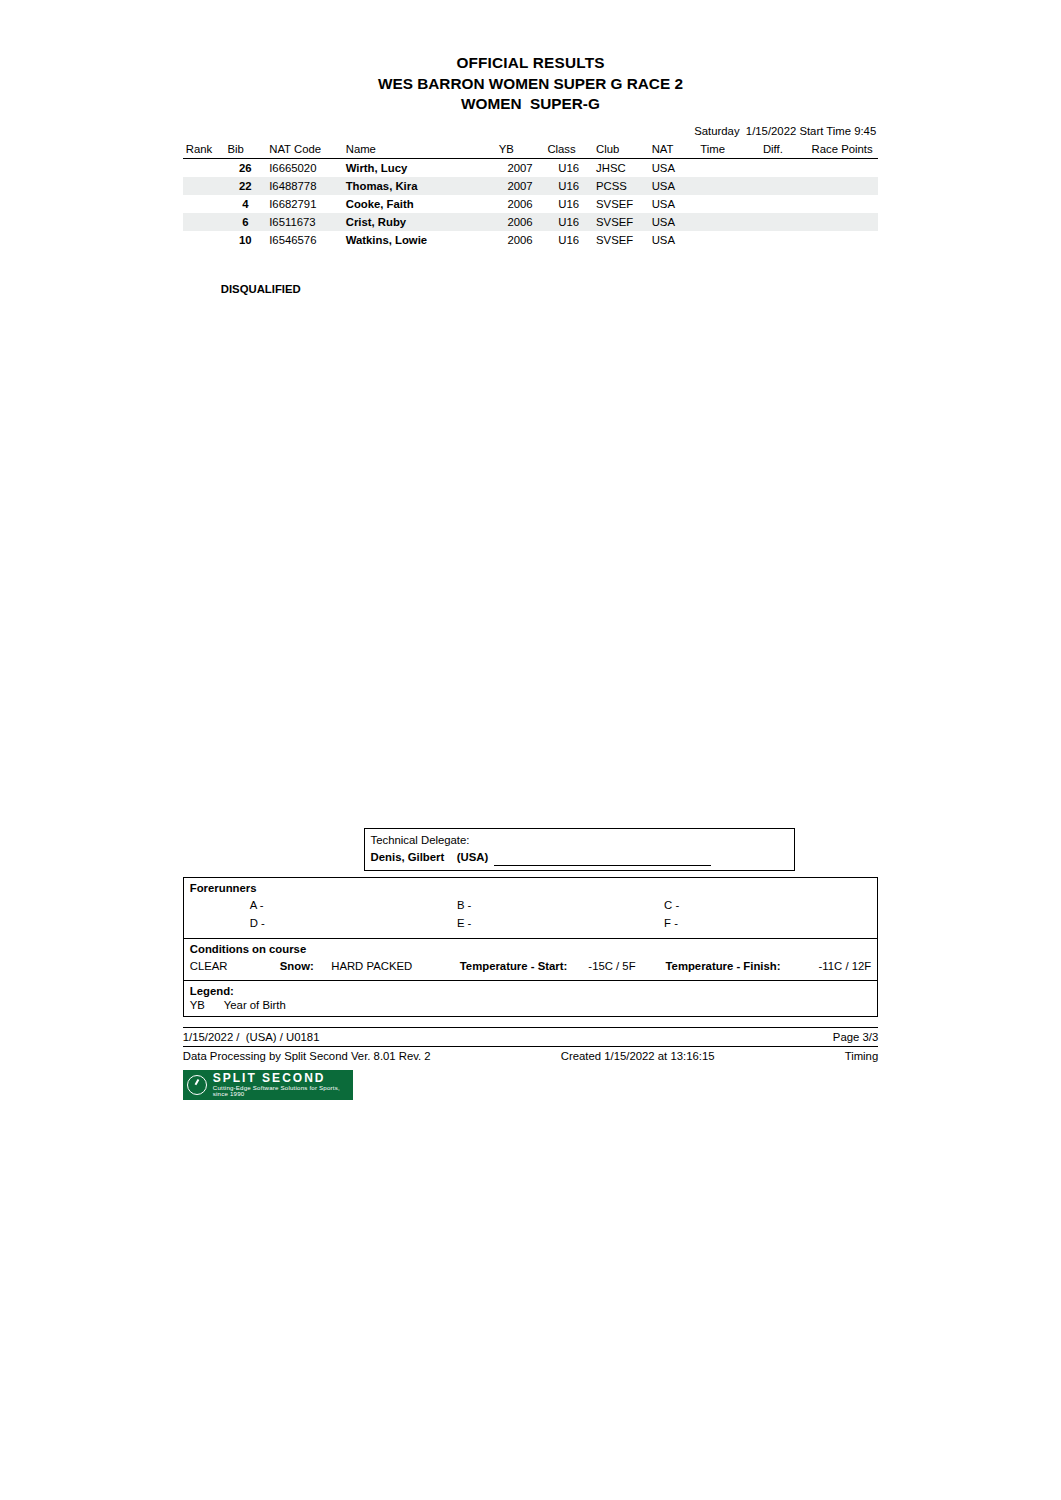OFFICIAL RESULTS
WES BARRON WOMEN SUPER G RACE 2
WOMEN SUPER-G
Saturday 1/15/2022 Start Time 9:45
| Rank | Bib | NAT Code | Name | YB | Class | Club | NAT | Time | Diff. | Race Points |
| --- | --- | --- | --- | --- | --- | --- | --- | --- | --- | --- |
| | 26 | I6665020 | Wirth, Lucy | 2007 | U16 | JHSC | USA | | | |
| | 22 | I6488778 | Thomas, Kira | 2007 | U16 | PCSS | USA | | | |
| | 4 | I6682791 | Cooke, Faith | 2006 | U16 | SVSEF | USA | | | |
| | 6 | I6511673 | Crist, Ruby | 2006 | U16 | SVSEF | USA | | | |
| | 10 | I6546576 | Watkins, Lowie | 2006 | U16 | SVSEF | USA | | | |
DISQUALIFIED
Technical Delegate:
Denis, Gilbert (USA)
Forerunners
A -
D -
B -
E -
C -
F -
Conditions on course
CLEAR
Snow:
HARD PACKED
Temperature - Start:
-15C / 5F
Temperature - Finish:
-11C / 12F
Legend:
YBYear of Birth
1/15/2022 / (USA) / U0181
Page 3/3
Data Processing by Split Second Ver. 8.01 Rev. 2
Created 1/15/2022 at 13:16:15
Timing
SPLIT SECOND Cutting-Edge Software Solutions for Sports, since 1990